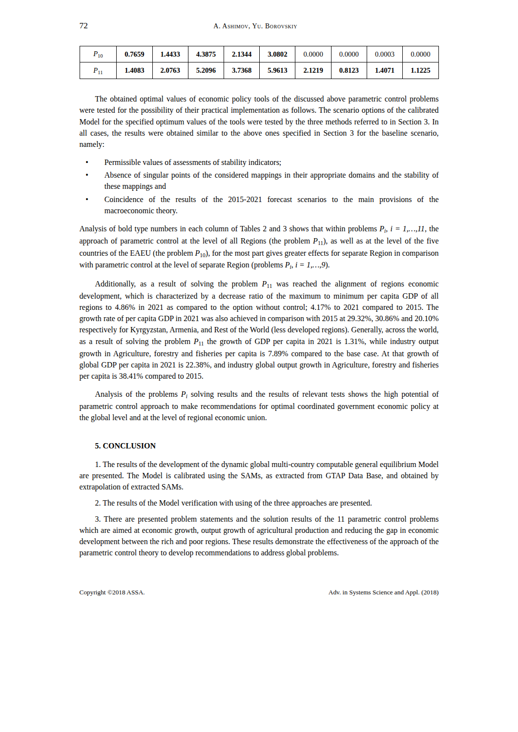72 A. Ashimov, Yu. Borovskiy
| P 10 | 0.7659 | 1.4433 | 4.3875 | 2.1344 | 3.0802 | 0.0000 | 0.0000 | 0.0003 | 0.0000 |
| P 11 | 1.4083 | 2.0763 | 5.2096 | 3.7368 | 5.9613 | 2.1219 | 0.8123 | 1.4071 | 1.1225 |
The obtained optimal values of economic policy tools of the discussed above parametric control problems were tested for the possibility of their practical implementation as follows. The scenario options of the calibrated Model for the specified optimum values of the tools were tested by the three methods referred to in Section 3. In all cases, the results were obtained similar to the above ones specified in Section 3 for the baseline scenario, namely:
Permissible values of assessments of stability indicators;
Absence of singular points of the considered mappings in their appropriate domains and the stability of these mappings and
Coincidence of the results of the 2015-2021 forecast scenarios to the main provisions of the macroeconomic theory.
Analysis of bold type numbers in each column of Tables 2 and 3 shows that within problems Pi, i = 1,…,11, the approach of parametric control at the level of all Regions (the problem P11), as well as at the level of the five countries of the EAEU (the problem P10), for the most part gives greater effects for separate Region in comparison with parametric control at the level of separate Region (problems Pi, i = 1,…,9).
Additionally, as a result of solving the problem P11 was reached the alignment of regions economic development, which is characterized by a decrease ratio of the maximum to minimum per capita GDP of all regions to 4.86% in 2021 as compared to the option without control; 4.17% to 2021 compared to 2015. The growth rate of per capita GDP in 2021 was also achieved in comparison with 2015 at 29.32%, 30.86% and 20.10% respectively for Kyrgyzstan, Armenia, and Rest of the World (less developed regions). Generally, across the world, as a result of solving the problem P11 the growth of GDP per capita in 2021 is 1.31%, while industry output growth in Agriculture, forestry and fisheries per capita is 7.89% compared to the base case. At that growth of global GDP per capita in 2021 is 22.38%, and industry global output growth in Agriculture, forestry and fisheries per capita is 38.41% compared to 2015.
Analysis of the problems Pi solving results and the results of relevant tests shows the high potential of parametric control approach to make recommendations for optimal coordinated government economic policy at the global level and at the level of regional economic union.
5. CONCLUSION
The results of the development of the dynamic global multi-country computable general equilibrium Model are presented. The Model is calibrated using the SAMs, as extracted from GTAP Data Base, and obtained by extrapolation of extracted SAMs.
The results of the Model verification with using of the three approaches are presented.
There are presented problem statements and the solution results of the 11 parametric control problems which are aimed at economic growth, output growth of agricultural production and reducing the gap in economic development between the rich and poor regions. These results demonstrate the effectiveness of the approach of the parametric control theory to develop recommendations to address global problems.
Copyright ©2018 ASSA. Adv. in Systems Science and Appl. (2018)